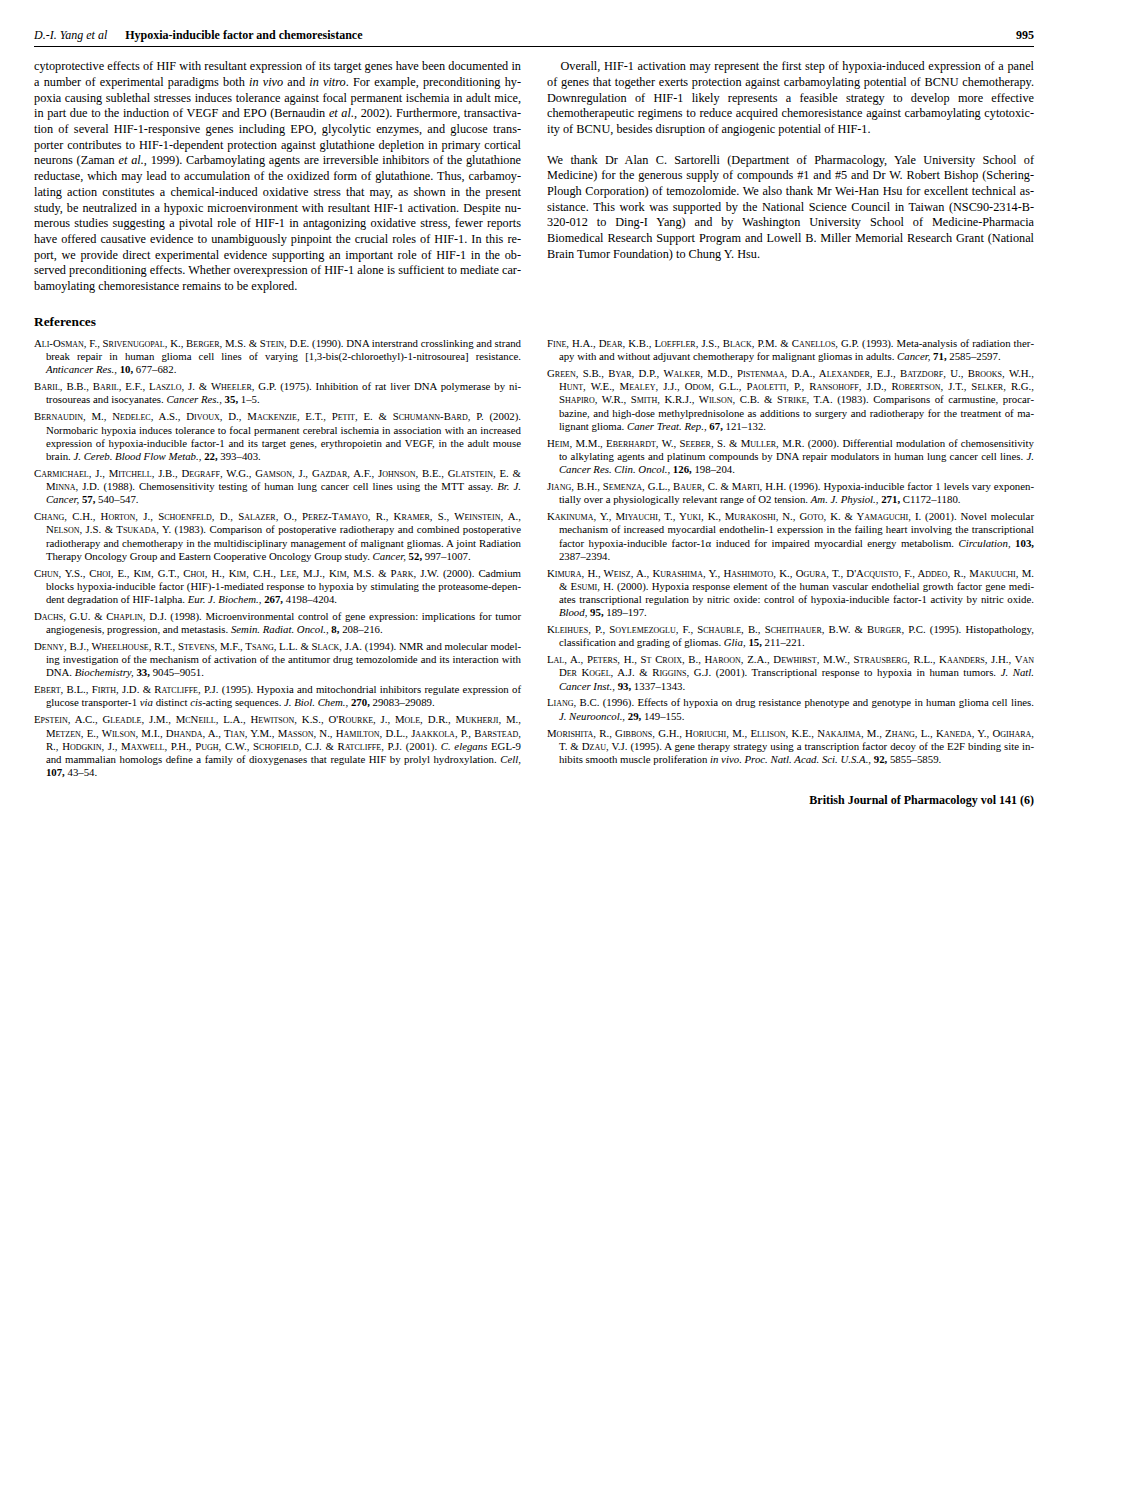D.-I. Yang et al Hypoxia-inducible factor and chemoresistance 995
cytoprotective effects of HIF with resultant expression of its target genes have been documented in a number of experimental paradigms both in vivo and in vitro. For example, preconditioning hypoxia causing sublethal stresses induces tolerance against focal permanent ischemia in adult mice, in part due to the induction of VEGF and EPO (Bernaudin et al., 2002). Furthermore, transactivation of several HIF-1-responsive genes including EPO, glycolytic enzymes, and glucose transporter contributes to HIF-1-dependent protection against glutathione depletion in primary cortical neurons (Zaman et al., 1999). Carbamoylating agents are irreversible inhibitors of the glutathione reductase, which may lead to accumulation of the oxidized form of glutathione. Thus, carbamoylating action constitutes a chemical-induced oxidative stress that may, as shown in the present study, be neutralized in a hypoxic microenvironment with resultant HIF-1 activation. Despite numerous studies suggesting a pivotal role of HIF-1 in antagonizing oxidative stress, fewer reports have offered causative evidence to unambiguously pinpoint the crucial roles of HIF-1. In this report, we provide direct experimental evidence supporting an important role of HIF-1 in the observed preconditioning effects. Whether overexpression of HIF-1 alone is sufficient to mediate carbamoylating chemoresistance remains to be explored.
Overall, HIF-1 activation may represent the first step of hypoxia-induced expression of a panel of genes that together exerts protection against carbamoylating potential of BCNU chemotherapy. Downregulation of HIF-1 likely represents a feasible strategy to develop more effective chemotherapeutic regimens to reduce acquired chemoresistance against carbamoylating cytotoxicity of BCNU, besides disruption of angiogenic potential of HIF-1.
We thank Dr Alan C. Sartorelli (Department of Pharmacology, Yale University School of Medicine) for the generous supply of compounds #1 and #5 and Dr W. Robert Bishop (Schering-Plough Corporation) of temozolomide. We also thank Mr Wei-Han Hsu for excellent technical assistance. This work was supported by the National Science Council in Taiwan (NSC90-2314-B-320-012 to Ding-I Yang) and by Washington University School of Medicine-Pharmacia Biomedical Research Support Program and Lowell B. Miller Memorial Research Grant (National Brain Tumor Foundation) to Chung Y. Hsu.
References
Ali-Osman, F., Srivenugopal, K., Berger, M.S. & Stein, D.E. (1990). DNA interstrand crosslinking and strand break repair in human glioma cell lines of varying [1,3-bis(2-chloroethyl)-1-nitrosourea] resistance. Anticancer Res., 10, 677–682.
Baril, B.B., Baril, E.F., Laszlo, J. & Wheeler, G.P. (1975). Inhibition of rat liver DNA polymerase by nitrosoureas and isocyanates. Cancer Res., 35, 1–5.
Bernaudin, M., Nedelec, A.S., Divoux, D., Mackenzie, E.T., Petit, E. & Schumann-Bard, P. (2002). Normobaric hypoxia induces tolerance to focal permanent cerebral ischemia in association with an increased expression of hypoxia-inducible factor-1 and its target genes, erythropoietin and VEGF, in the adult mouse brain. J. Cereb. Blood Flow Metab., 22, 393–403.
Carmichael, J., Mitchell, J.B., Degraff, W.G., Gamson, J., Gazdar, A.F., Johnson, B.E., Glatstein, E. & Minna, J.D. (1988). Chemosensitivity testing of human lung cancer cell lines using the MTT assay. Br. J. Cancer, 57, 540–547.
Chang, C.H., Horton, J., Schoenfeld, D., Salazer, O., Perez-Tamayo, R., Kramer, S., Weinstein, A., Nelson, J.S. & Tsukada, Y. (1983). Comparison of postoperative radiotherapy and combined postoperative radiotherapy and chemotherapy in the multidisciplinary management of malignant gliomas. A joint Radiation Therapy Oncology Group and Eastern Cooperative Oncology Group study. Cancer, 52, 997–1007.
Chun, Y.S., Choi, E., Kim, G.T., Choi, H., Kim, C.H., Lee, M.J., Kim, M.S. & Park, J.W. (2000). Cadmium blocks hypoxia-inducible factor (HIF)-1-mediated response to hypoxia by stimulating the proteasome-dependent degradation of HIF-1alpha. Eur. J. Biochem., 267, 4198–4204.
Dachs, G.U. & Chaplin, D.J. (1998). Microenvironmental control of gene expression: implications for tumor angiogenesis, progression, and metastasis. Semin. Radiat. Oncol., 8, 208–216.
Denny, B.J., Wheelhouse, R.T., Stevens, M.F., Tsang, L.L. & Slack, J.A. (1994). NMR and molecular modeling investigation of the mechanism of activation of the antitumor drug temozolomide and its interaction with DNA. Biochemistry, 33, 9045–9051.
Ebert, B.L., Firth, J.D. & Ratcliffe, P.J. (1995). Hypoxia and mitochondrial inhibitors regulate expression of glucose transporter-1 via distinct cis-acting sequences. J. Biol. Chem., 270, 29083–29089.
Epstein, A.C., Gleadle, J.M., McNeill, L.A., Hewitson, K.S., O'Rourke, J., Mole, D.R., Mukherji, M., Metzen, E., Wilson, M.I., Dhanda, A., Tian, Y.M., Masson, N., Hamilton, D.L., Jaakkola, P., Barstead, R., Hodgkin, J., Maxwell, P.H., Pugh, C.W., Schofield, C.J. & Ratcliffe, P.J. (2001). C. elegans EGL-9 and mammalian homologs define a family of dioxygenases that regulate HIF by prolyl hydroxylation. Cell, 107, 43–54.
Fine, H.A., Dear, K.B., Loeffler, J.S., Black, P.M. & Canellos, G.P. (1993). Meta-analysis of radiation therapy with and without adjuvant chemotherapy for malignant gliomas in adults. Cancer, 71, 2585–2597.
Green, S.B., Byar, D.P., Walker, M.D., Pistenmaa, D.A., Alexander, E.J., Batzdorf, U., Brooks, W.H., Hunt, W.E., Mealey, J.J., Odom, G.L., Paoletti, P., Ransohoff, J.D., Robertson, J.T., Selker, R.G., Shapiro, W.R., Smith, K.R.J., Wilson, C.B. & Strike, T.A. (1983). Comparisons of carmustine, procarbazine, and high-dose methylprednisolone as additions to surgery and radiotherapy for the treatment of malignant glioma. Caner Treat. Rep., 67, 121–132.
Heim, M.M., Eberhardt, W., Seeber, S. & Muller, M.R. (2000). Differential modulation of chemosensitivity to alkylating agents and platinum compounds by DNA repair modulators in human lung cancer cell lines. J. Cancer Res. Clin. Oncol., 126, 198–204.
Jiang, B.H., Semenza, G.L., Bauer, C. & Marti, H.H. (1996). Hypoxia-inducible factor 1 levels vary exponentially over a physiologically relevant range of O2 tension. Am. J. Physiol., 271, C1172–1180.
Kakinuma, Y., Miyauchi, T., Yuki, K., Murakoshi, N., Goto, K. & Yamaguchi, I. (2001). Novel molecular mechanism of increased myocardial endothelin-1 experssion in the failing heart involving the transcriptional factor hypoxia-inducible factor-1α induced for impaired myocardial energy metabolism. Circulation, 103, 2387–2394.
Kimura, H., Weisz, A., Kurashima, Y., Hashimoto, K., Ogura, T., D'Acquisto, F., Addeo, R., Makuuchi, M. & Esumi, H. (2000). Hypoxia response element of the human vascular endothelial growth factor gene mediates transcriptional regulation by nitric oxide: control of hypoxia-inducible factor-1 activity by nitric oxide. Blood, 95, 189–197.
Kleihues, P., Soylemezoglu, F., Schauble, B., Scheithauer, B.W. & Burger, P.C. (1995). Histopathology, classification and grading of gliomas. Glia, 15, 211–221.
Lal, A., Peters, H., St Croix, B., Haroon, Z.A., Dewhirst, M.W., Strausberg, R.L., Kaanders, J.H., Van Der Kogel, A.J. & Riggins, G.J. (2001). Transcriptional response to hypoxia in human tumors. J. Natl. Cancer Inst., 93, 1337–1343.
Liang, B.C. (1996). Effects of hypoxia on drug resistance phenotype and genotype in human glioma cell lines. J. Neurooncol., 29, 149–155.
Morishita, R., Gibbons, G.H., Horiuchi, M., Ellison, K.E., Nakajima, M., Zhang, L., Kaneda, Y., Ogihara, T. & Dzau, V.J. (1995). A gene therapy strategy using a transcription factor decoy of the E2F binding site inhibits smooth muscle proliferation in vivo. Proc. Natl. Acad. Sci. U.S.A., 92, 5855–5859.
British Journal of Pharmacology vol 141 (6)